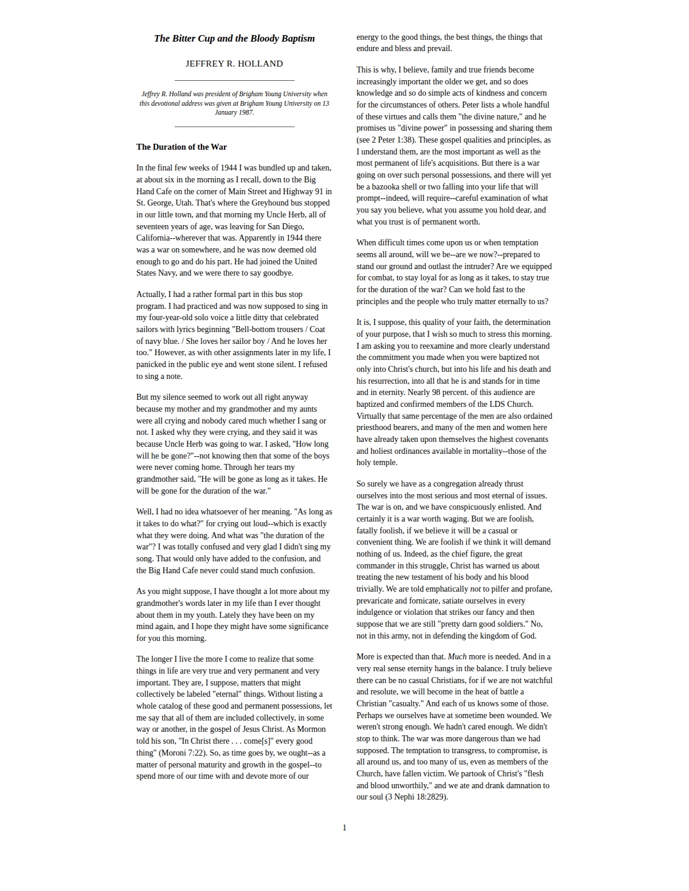The Bitter Cup and the Bloody Baptism
JEFFREY R. HOLLAND
Jeffrey R. Holland was president of Brigham Young University when this devotional address was given at Brigham Young University on 13 January 1987.
The Duration of the War
In the final few weeks of 1944 I was bundled up and taken, at about six in the morning as I recall, down to the Big Hand Cafe on the corner of Main Street and Highway 91 in St. George, Utah. That's where the Greyhound bus stopped in our little town, and that morning my Uncle Herb, all of seventeen years of age, was leaving for San Diego, California--wherever that was. Apparently in 1944 there was a war on somewhere, and he was now deemed old enough to go and do his part. He had joined the United States Navy, and we were there to say goodbye.
Actually, I had a rather formal part in this bus stop program. I had practiced and was now supposed to sing in my four-year-old solo voice a little ditty that celebrated sailors with lyrics beginning "Bell-bottom trousers / Coat of navy blue. / She loves her sailor boy / And he loves her too." However, as with other assignments later in my life, I panicked in the public eye and went stone silent. I refused to sing a note.
But my silence seemed to work out all right anyway because my mother and my grandmother and my aunts were all crying and nobody cared much whether I sang or not. I asked why they were crying, and they said it was because Uncle Herb was going to war. I asked, "How long will he be gone?"--not knowing then that some of the boys were never coming home. Through her tears my grandmother said, "He will be gone as long as it takes. He will be gone for the duration of the war."
Well, I had no idea whatsoever of her meaning. "As long as it takes to do what?" for crying out loud--which is exactly what they were doing. And what was "the duration of the war"? I was totally confused and very glad I didn't sing my song. That would only have added to the confusion, and the Big Hand Cafe never could stand much confusion.
As you might suppose, I have thought a lot more about my grandmother's words later in my life than I ever thought about them in my youth. Lately they have been on my mind again, and I hope they might have some significance for you this morning.
The longer I live the more I come to realize that some things in life are very true and very permanent and very important. They are, I suppose, matters that might collectively be labeled "eternal" things. Without listing a whole catalog of these good and permanent possessions, let me say that all of them are included collectively, in some way or another, in the gospel of Jesus Christ. As Mormon told his son, "In Christ there . . . come[s]" every good thing" (Moroni 7:22). So, as time goes by, we ought--as a matter of personal maturity and growth in the gospel--to spend more of our time with and devote more of our energy to the good things, the best things, the things that endure and bless and prevail.
This is why, I believe, family and true friends become increasingly important the older we get, and so does knowledge and so do simple acts of kindness and concern for the circumstances of others. Peter lists a whole handful of these virtues and calls them "the divine nature," and he promises us "divine power" in possessing and sharing them (see 2 Peter 1:38). These gospel qualities and principles, as I understand them, are the most important as well as the most permanent of life's acquisitions. But there is a war going on over such personal possessions, and there will yet be a bazooka shell or two falling into your life that will prompt--indeed, will require--careful examination of what you say you believe, what you assume you hold dear, and what you trust is of permanent worth.
When difficult times come upon us or when temptation seems all around, will we be--are we now?--prepared to stand our ground and outlast the intruder? Are we equipped for combat, to stay loyal for as long as it takes, to stay true for the duration of the war? Can we hold fast to the principles and the people who truly matter eternally to us?
It is, I suppose, this quality of your faith, the determination of your purpose, that I wish so much to stress this morning. I am asking you to reexamine and more clearly understand the commitment you made when you were baptized not only into Christ's church, but into his life and his death and his resurrection, into all that he is and stands for in time and in eternity. Nearly 98 percent. of this audience are baptized and confirmed members of the LDS Church. Virtually that same percentage of the men are also ordained priesthood bearers, and many of the men and women here have already taken upon themselves the highest covenants and holiest ordinances available in mortality--those of the holy temple.
So surely we have as a congregation already thrust ourselves into the most serious and most eternal of issues. The war is on, and we have conspicuously enlisted. And certainly it is a war worth waging. But we are foolish, fatally foolish, if we believe it will be a casual or convenient thing. We are foolish if we think it will demand nothing of us. Indeed, as the chief figure, the great commander in this struggle, Christ has warned us about treating the new testament of his body and his blood trivially. We are told emphatically not to pilfer and profane, prevaricate and fornicate, satiate ourselves in every indulgence or violation that strikes our fancy and then suppose that we are still "pretty darn good soldiers." No, not in this army, not in defending the kingdom of God.
More is expected than that. Much more is needed. And in a very real sense eternity hangs in the balance. I truly believe there can be no casual Christians, for if we are not watchful and resolute, we will become in the heat of battle a Christian "casualty." And each of us knows some of those. Perhaps we ourselves have at sometime been wounded. We weren't strong enough. We hadn't cared enough. We didn't stop to think. The war was more dangerous than we had supposed. The temptation to transgress, to compromise, is all around us, and too many of us, even as members of the Church, have fallen victim. We partook of Christ's "flesh and blood unworthily," and we ate and drank damnation to our soul (3 Nephi 18:2829).
1